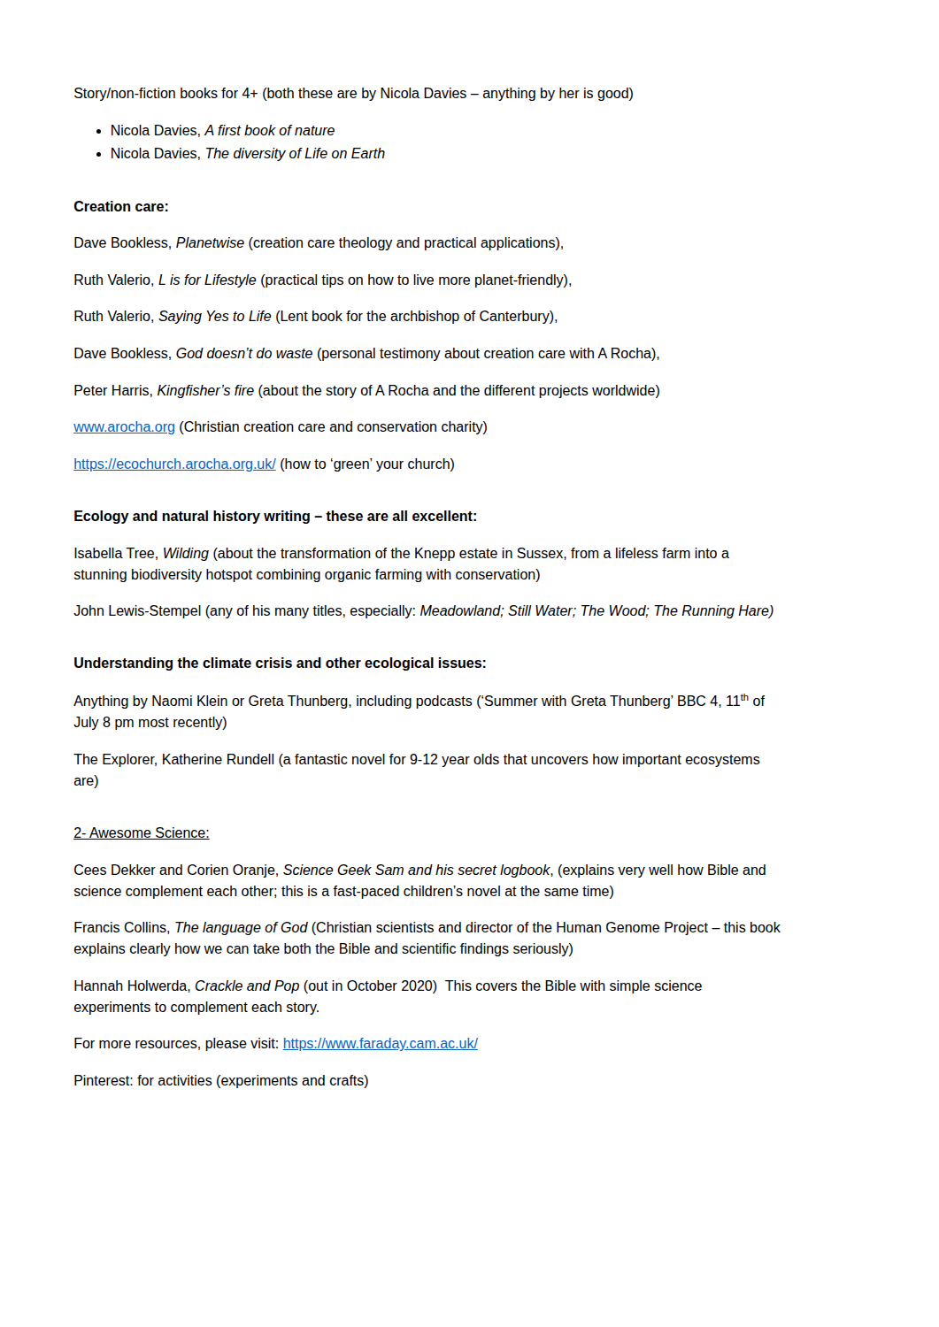Story/non-fiction books for 4+ (both these are by Nicola Davies – anything by her is good)
Nicola Davies, A first book of nature
Nicola Davies, The diversity of Life on Earth
Creation care:
Dave Bookless, Planetwise (creation care theology and practical applications),
Ruth Valerio, L is for Lifestyle (practical tips on how to live more planet-friendly),
Ruth Valerio, Saying Yes to Life (Lent book for the archbishop of Canterbury),
Dave Bookless, God doesn’t do waste (personal testimony about creation care with A Rocha),
Peter Harris, Kingfisher’s fire (about the story of A Rocha and the different projects worldwide)
www.arocha.org (Christian creation care and conservation charity)
https://ecochurch.arocha.org.uk/ (how to ‘green’ your church)
Ecology and natural history writing – these are all excellent:
Isabella Tree, Wilding (about the transformation of the Knepp estate in Sussex, from a lifeless farm into a stunning biodiversity hotspot combining organic farming with conservation)
John Lewis-Stempel (any of his many titles, especially: Meadowland; Still Water; The Wood; The Running Hare)
Understanding the climate crisis and other ecological issues:
Anything by Naomi Klein or Greta Thunberg, including podcasts (‘Summer with Greta Thunberg’ BBC 4, 11th of July 8 pm most recently)
The Explorer, Katherine Rundell (a fantastic novel for 9-12 year olds that uncovers how important ecosystems are)
2- Awesome Science:
Cees Dekker and Corien Oranje, Science Geek Sam and his secret logbook, (explains very well how Bible and science complement each other; this is a fast-paced children’s novel at the same time)
Francis Collins, The language of God (Christian scientists and director of the Human Genome Project – this book explains clearly how we can take both the Bible and scientific findings seriously)
Hannah Holwerda, Crackle and Pop (out in October 2020) This covers the Bible with simple science experiments to complement each story.
For more resources, please visit: https://www.faraday.cam.ac.uk/
Pinterest: for activities (experiments and crafts)